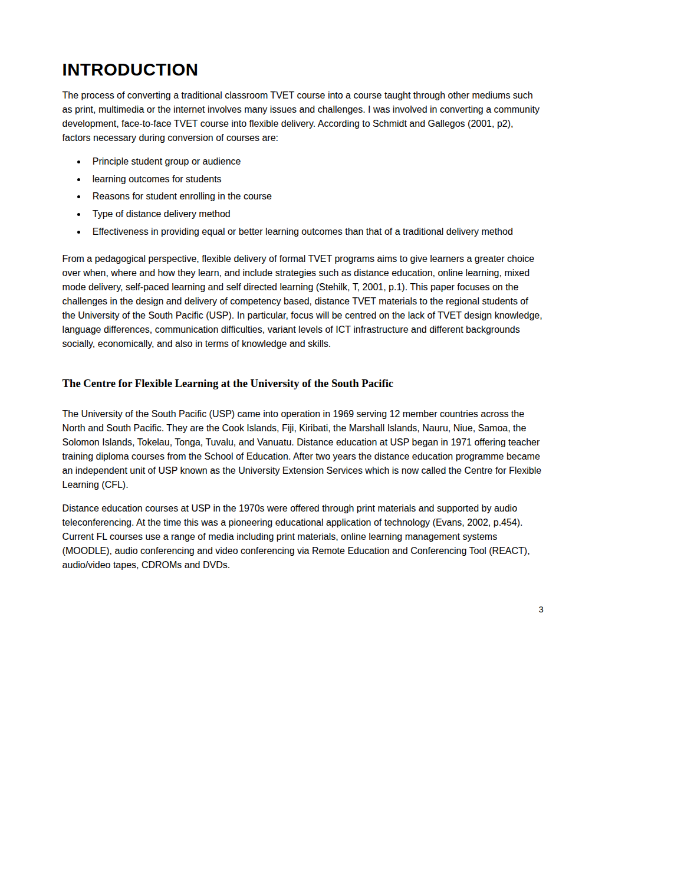INTRODUCTION
The process of converting a traditional classroom TVET course into a course taught through other mediums such as print, multimedia or the internet involves many issues and challenges. I was involved in converting a community development, face-to-face TVET course into flexible delivery. According to Schmidt and Gallegos (2001, p2), factors necessary during conversion of courses are:
Principle student group or audience
learning outcomes for students
Reasons for student enrolling in the course
Type of distance delivery method
Effectiveness in providing equal or better learning outcomes than that of a traditional delivery method
From a pedagogical perspective, flexible delivery of formal TVET programs aims to give learners a greater choice over when, where and how they learn, and include strategies such as distance education, online learning, mixed mode delivery, self-paced learning and self directed learning (Stehilk, T, 2001, p.1). This paper focuses on the challenges in the design and delivery of competency based, distance TVET materials to the regional students of the University of the South Pacific (USP). In particular, focus will be centred on the lack of TVET design knowledge, language differences, communication difficulties, variant levels of ICT infrastructure and different backgrounds socially, economically, and also in terms of knowledge and skills.
The Centre for Flexible Learning at the University of the South Pacific
The University of the South Pacific (USP) came into operation in 1969 serving 12 member countries across the North and South Pacific. They are the Cook Islands, Fiji, Kiribati, the Marshall Islands, Nauru, Niue, Samoa, the Solomon Islands, Tokelau, Tonga, Tuvalu, and Vanuatu. Distance education at USP began in 1971 offering teacher training diploma courses from the School of Education. After two years the distance education programme became an independent unit of USP known as the University Extension Services which is now called the Centre for Flexible Learning (CFL).
Distance education courses at USP in the 1970s were offered through print materials and supported by audio teleconferencing. At the time this was a pioneering educational application of technology (Evans, 2002, p.454). Current FL courses use a range of media including print materials, online learning management systems (MOODLE), audio conferencing and video conferencing via Remote Education and Conferencing Tool (REACT), audio/video tapes, CDROMs and DVDs.
3